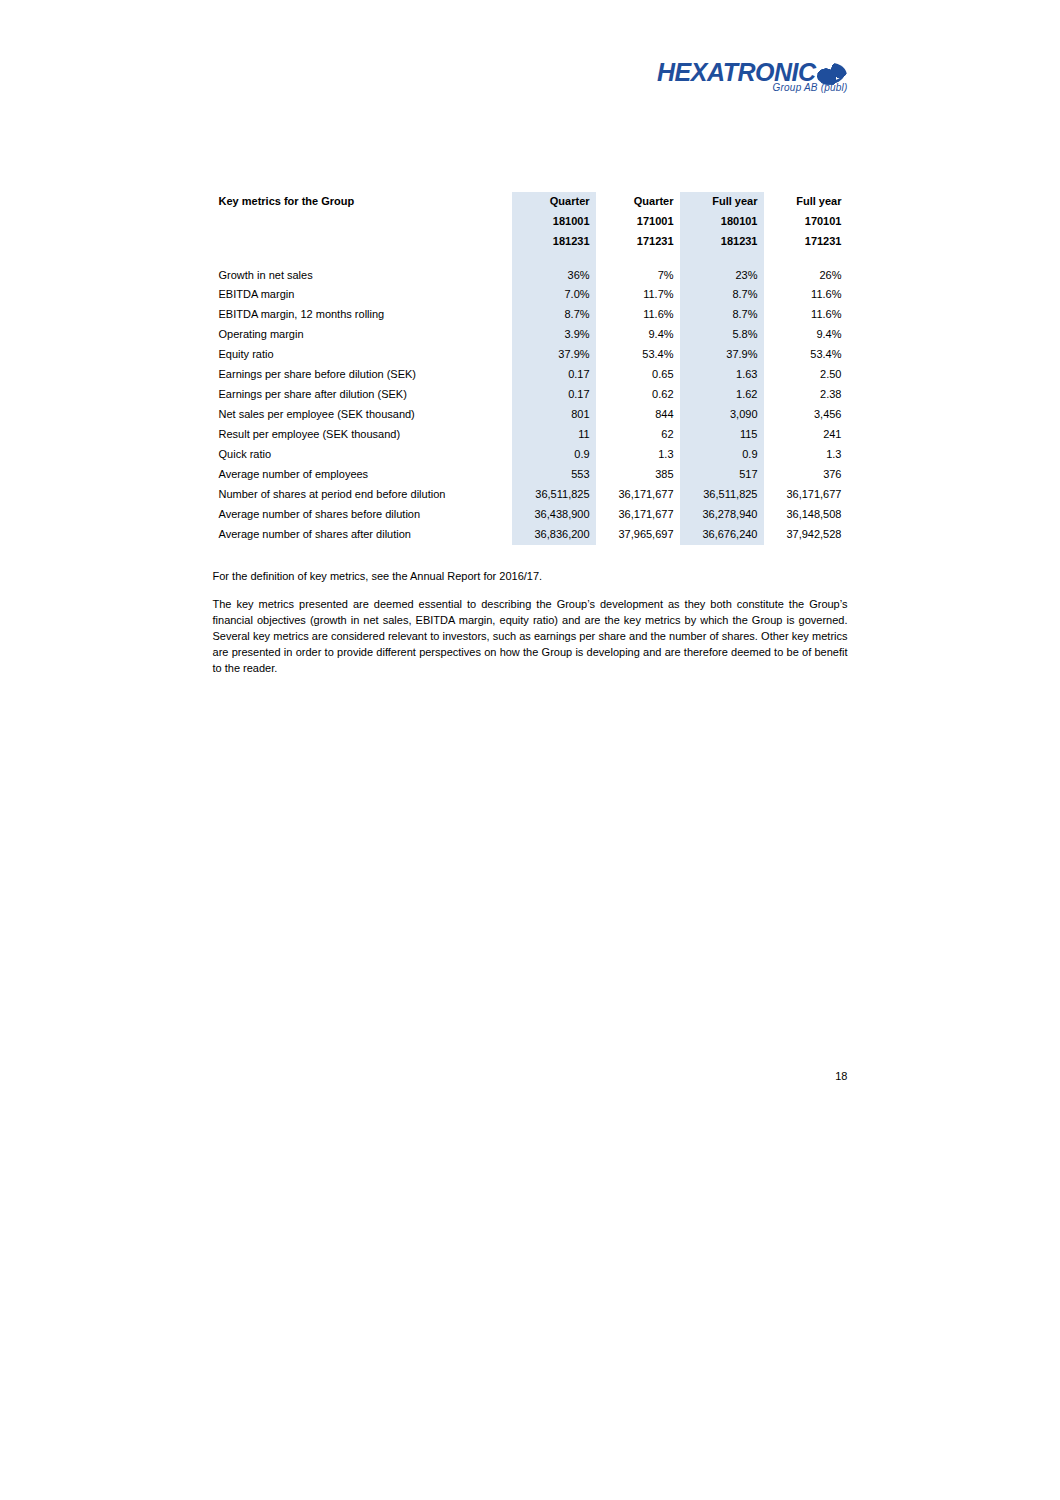HEXATRONIC
Group AB (publ)
| Key metrics for the Group | Quarter | Quarter | Full year | Full year |
| --- | --- | --- | --- | --- |
| | 181001 | 171001 | 180101 | 170101 |
| | 181231 | 171231 | 181231 | 171231 |
| Growth in net sales | 36% | 7% | 23% | 26% |
| EBITDA margin | 7.0% | 11.7% | 8.7% | 11.6% |
| EBITDA margin, 12 months rolling | 8.7% | 11.6% | 8.7% | 11.6% |
| Operating margin | 3.9% | 9.4% | 5.8% | 9.4% |
| Equity ratio | 37.9% | 53.4% | 37.9% | 53.4% |
| Earnings per share before dilution (SEK) | 0.17 | 0.65 | 1.63 | 2.50 |
| Earnings per share after dilution (SEK) | 0.17 | 0.62 | 1.62 | 2.38 |
| Net sales per employee (SEK thousand) | 801 | 844 | 3,090 | 3,456 |
| Result per employee (SEK thousand) | 11 | 62 | 115 | 241 |
| Quick ratio | 0.9 | 1.3 | 0.9 | 1.3 |
| Average number of employees | 553 | 385 | 517 | 376 |
| Number of shares at period end before dilution | 36,511,825 | 36,171,677 | 36,511,825 | 36,171,677 |
| Average number of shares before dilution | 36,438,900 | 36,171,677 | 36,278,940 | 36,148,508 |
| Average number of shares after dilution | 36,836,200 | 37,965,697 | 36,676,240 | 37,942,528 |
For the definition of key metrics, see the Annual Report for 2016/17.
The key metrics presented are deemed essential to describing the Group’s development as they both constitute the Group’s financial objectives (growth in net sales, EBITDA margin, equity ratio) and are the key metrics by which the Group is governed. Several key metrics are considered relevant to investors, such as earnings per share and the number of shares. Other key metrics are presented in order to provide different perspectives on how the Group is developing and are therefore deemed to be of benefit to the reader.
18